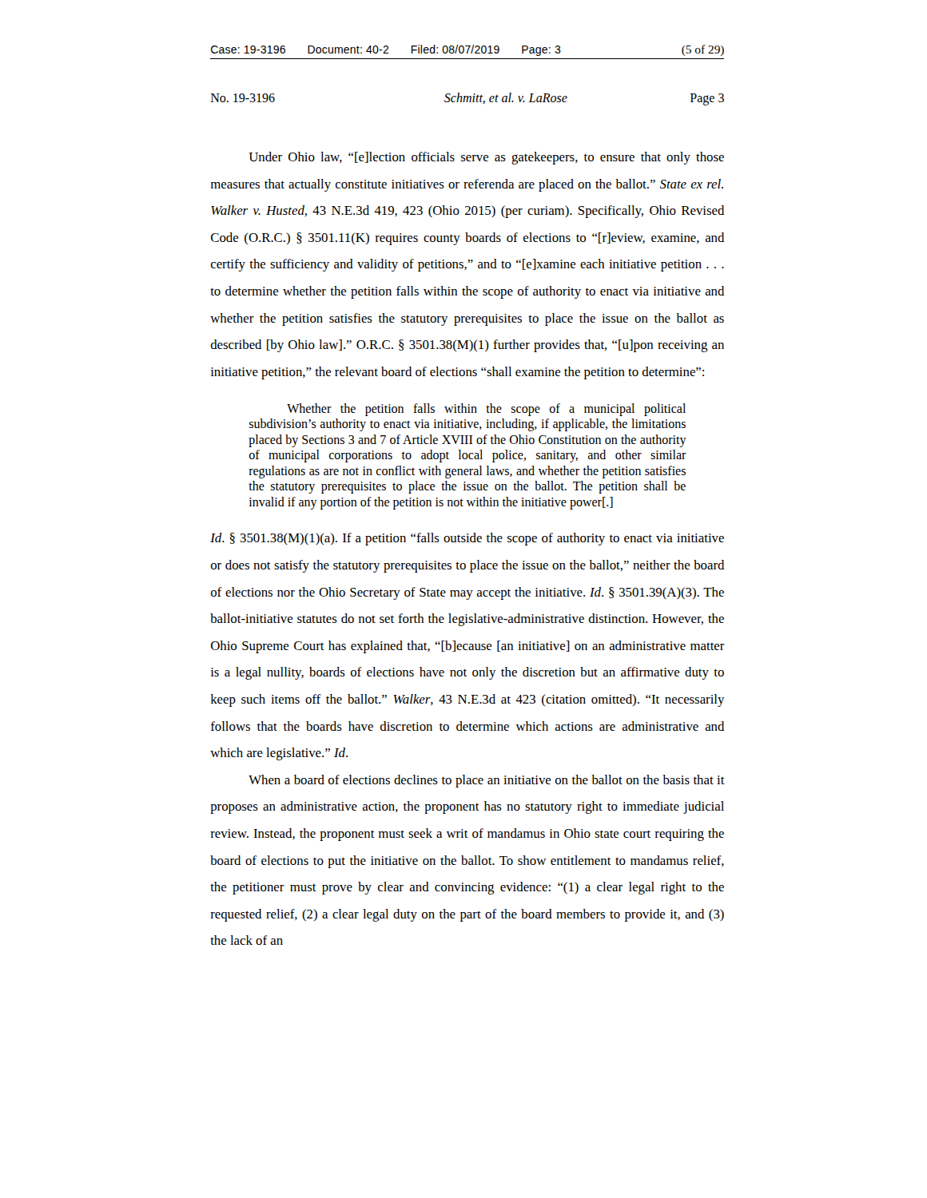Case: 19-3196 Document: 40-2 Filed: 08/07/2019 Page: 3 (5 of 29)
No. 19-3196
Schmitt, et al. v. LaRose
Page 3
Under Ohio law, “[e]lection officials serve as gatekeepers, to ensure that only those measures that actually constitute initiatives or referenda are placed on the ballot.” State ex rel. Walker v. Husted, 43 N.E.3d 419, 423 (Ohio 2015) (per curiam). Specifically, Ohio Revised Code (O.R.C.) § 3501.11(K) requires county boards of elections to “[r]eview, examine, and certify the sufficiency and validity of petitions,” and to “[e]xamine each initiative petition . . . to determine whether the petition falls within the scope of authority to enact via initiative and whether the petition satisfies the statutory prerequisites to place the issue on the ballot as described [by Ohio law].” O.R.C. § 3501.38(M)(1) further provides that, “[u]pon receiving an initiative petition,” the relevant board of elections “shall examine the petition to determine”:
Whether the petition falls within the scope of a municipal political subdivision’s authority to enact via initiative, including, if applicable, the limitations placed by Sections 3 and 7 of Article XVIII of the Ohio Constitution on the authority of municipal corporations to adopt local police, sanitary, and other similar regulations as are not in conflict with general laws, and whether the petition satisfies the statutory prerequisites to place the issue on the ballot. The petition shall be invalid if any portion of the petition is not within the initiative power[.]
Id. § 3501.38(M)(1)(a). If a petition “falls outside the scope of authority to enact via initiative or does not satisfy the statutory prerequisites to place the issue on the ballot,” neither the board of elections nor the Ohio Secretary of State may accept the initiative. Id. § 3501.39(A)(3). The ballot-initiative statutes do not set forth the legislative-administrative distinction. However, the Ohio Supreme Court has explained that, “[b]ecause [an initiative] on an administrative matter is a legal nullity, boards of elections have not only the discretion but an affirmative duty to keep such items off the ballot.” Walker, 43 N.E.3d at 423 (citation omitted). “It necessarily follows that the boards have discretion to determine which actions are administrative and which are legislative.” Id.
When a board of elections declines to place an initiative on the ballot on the basis that it proposes an administrative action, the proponent has no statutory right to immediate judicial review. Instead, the proponent must seek a writ of mandamus in Ohio state court requiring the board of elections to put the initiative on the ballot. To show entitlement to mandamus relief, the petitioner must prove by clear and convincing evidence: “(1) a clear legal right to the requested relief, (2) a clear legal duty on the part of the board members to provide it, and (3) the lack of an